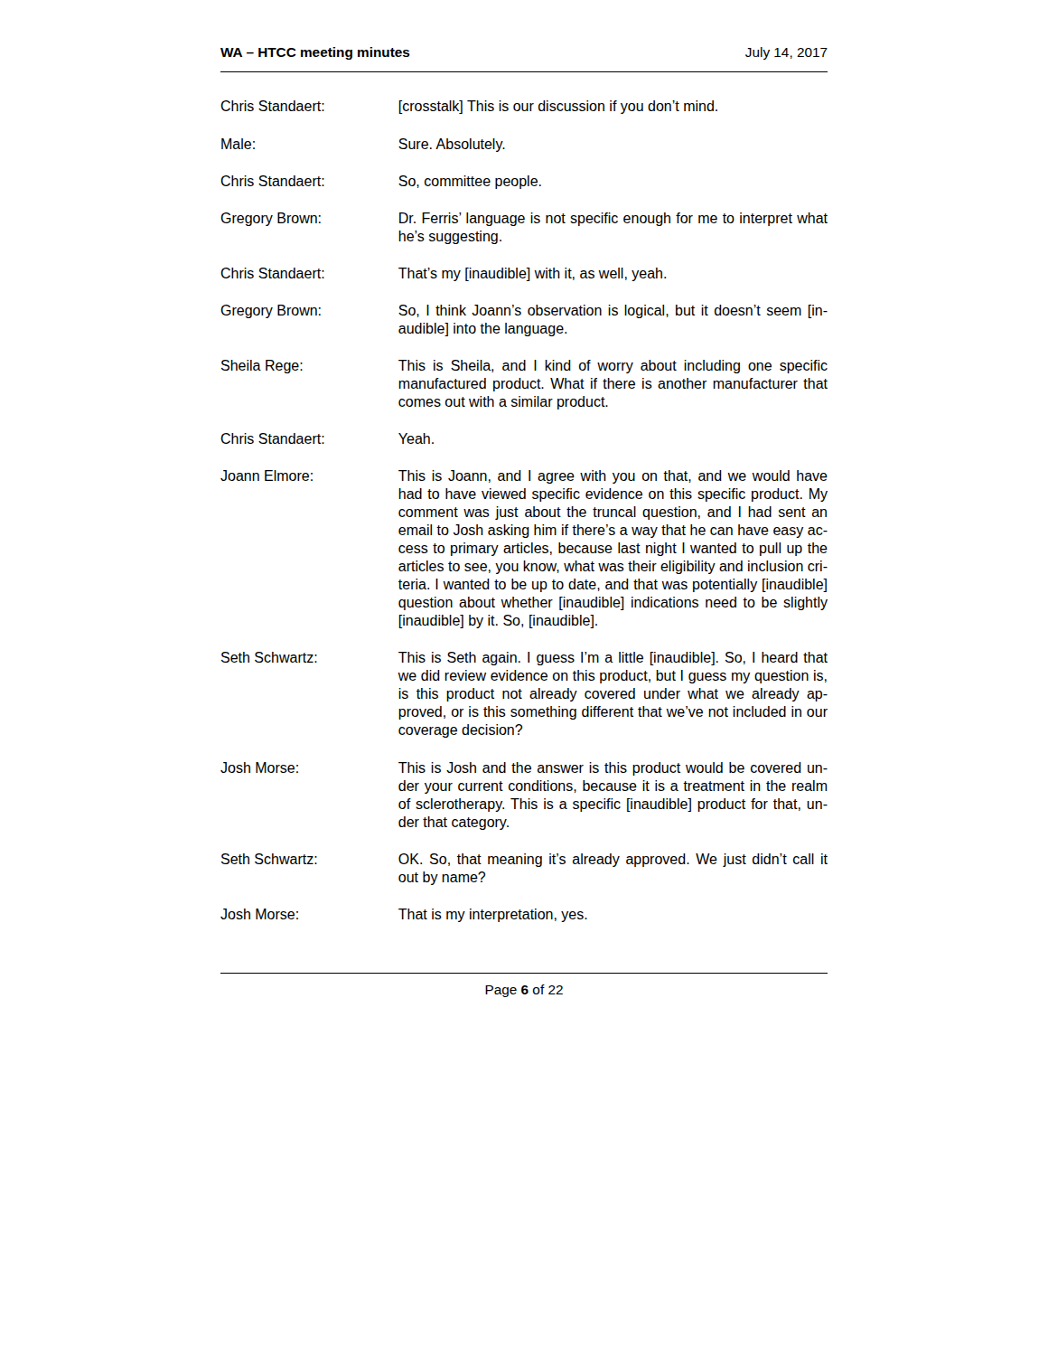WA – HTCC meeting minutes
July 14, 2017
Chris Standaert:
[crosstalk] This is our discussion if you don’t mind.
Male:
Sure. Absolutely.
Chris Standaert:
So, committee people.
Gregory Brown:
Dr. Ferris’ language is not specific enough for me to interpret what he’s suggesting.
Chris Standaert:
That’s my [inaudible] with it, as well, yeah.
Gregory Brown:
So, I think Joann’s observation is logical, but it doesn’t seem [inaudible] into the language.
Sheila Rege:
This is Sheila, and I kind of worry about including one specific manufactured product. What if there is another manufacturer that comes out with a similar product.
Chris Standaert:
Yeah.
Joann Elmore:
This is Joann, and I agree with you on that, and we would have had to have viewed specific evidence on this specific product. My comment was just about the truncal question, and I had sent an email to Josh asking him if there’s a way that he can have easy access to primary articles, because last night I wanted to pull up the articles to see, you know, what was their eligibility and inclusion criteria. I wanted to be up to date, and that was potentially [inaudible] question about whether [inaudible] indications need to be slightly [inaudible] by it. So, [inaudible].
Seth Schwartz:
This is Seth again. I guess I’m a little [inaudible]. So, I heard that we did review evidence on this product, but I guess my question is, is this product not already covered under what we already approved, or is this something different that we’ve not included in our coverage decision?
Josh Morse:
This is Josh and the answer is this product would be covered under your current conditions, because it is a treatment in the realm of sclerotherapy. This is a specific [inaudible] product for that, under that category.
Seth Schwartz:
OK. So, that meaning it’s already approved. We just didn’t call it out by name?
Josh Morse:
That is my interpretation, yes.
Page 6 of 22